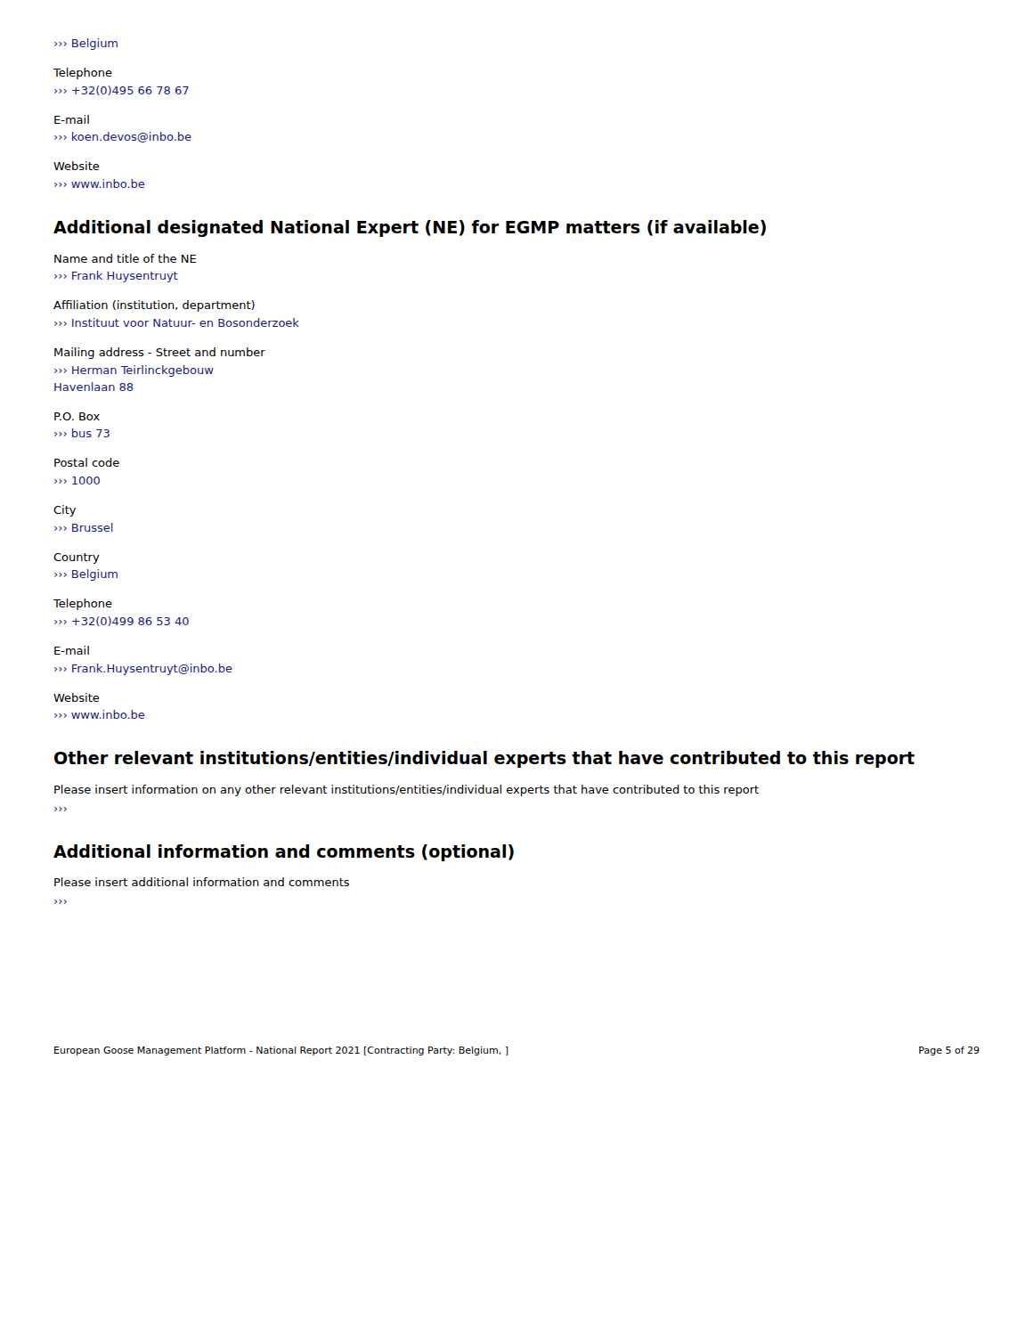››› Belgium
Telephone
››› +32(0)495 66 78 67
E-mail
››› koen.devos@inbo.be
Website
››› www.inbo.be
Additional designated National Expert (NE) for EGMP matters (if available)
Name and title of the NE
››› Frank Huysentruyt
Affiliation (institution, department)
››› Instituut voor Natuur- en Bosonderzoek
Mailing address - Street and number
››› Herman Teirlinckgebouw
Havenlaan 88
P.O. Box
››› bus 73
Postal code
››› 1000
City
››› Brussel
Country
››› Belgium
Telephone
››› +32(0)499 86 53 40
E-mail
››› Frank.Huysentruyt@inbo.be
Website
››› www.inbo.be
Other relevant institutions/entities/individual experts that have contributed to this report
Please insert information on any other relevant institutions/entities/individual experts that have contributed to this report
›››
Additional information and comments (optional)
Please insert additional information and comments
›››
European Goose Management Platform - National Report 2021 [Contracting Party: Belgium, ]
Page 5 of 29